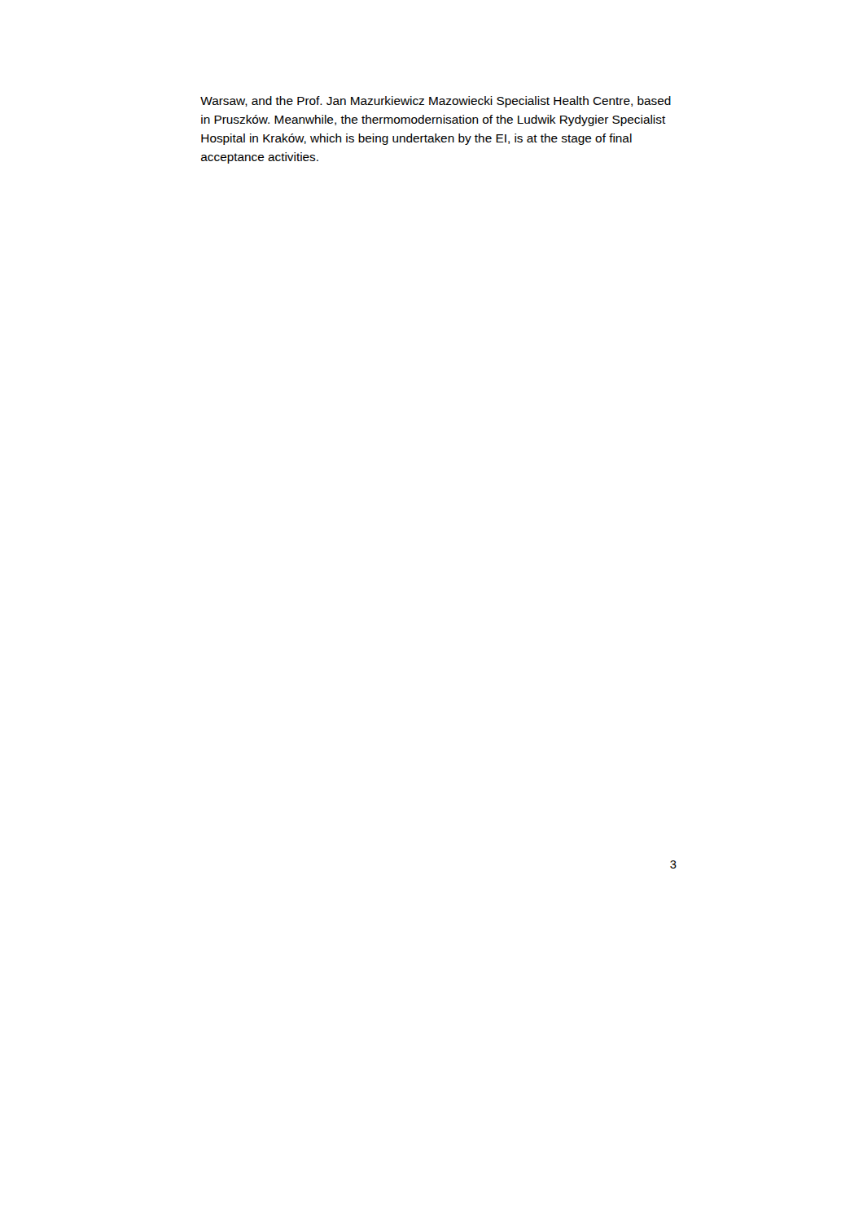Warsaw, and the Prof. Jan Mazurkiewicz Mazowiecki Specialist Health Centre, based in Pruszków. Meanwhile, the thermomodernisation of the Ludwik Rydygier Specialist Hospital in Kraków, which is being undertaken by the EI, is at the stage of final acceptance activities.
3